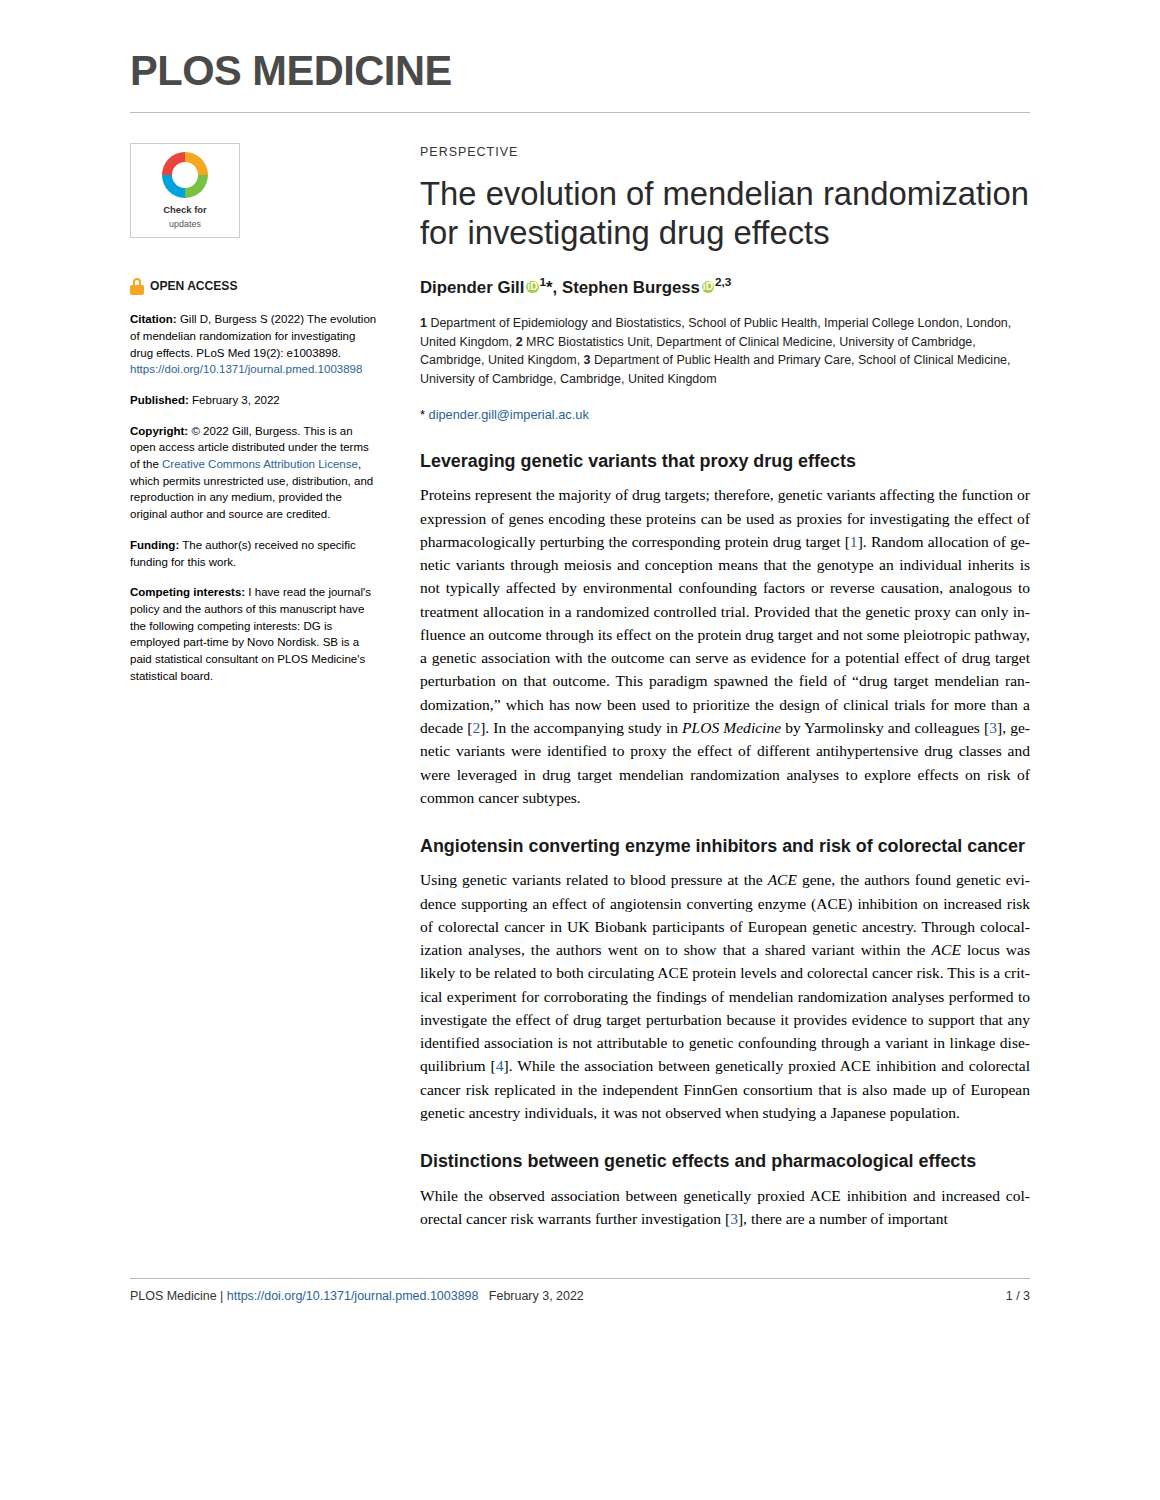PLOS MEDICINE
Check for
updates
OPEN ACCESS
Citation: Gill D, Burgess S (2022) The evolution of mendelian randomization for investigating drug effects. PLoS Med 19(2): e1003898. https://doi.org/10.1371/journal.pmed.1003898
Published: February 3, 2022
Copyright: © 2022 Gill, Burgess. This is an open access article distributed under the terms of the Creative Commons Attribution License, which permits unrestricted use, distribution, and reproduction in any medium, provided the original author and source are credited.
Funding: The author(s) received no specific funding for this work.
Competing interests: I have read the journal's policy and the authors of this manuscript have the following competing interests: DG is employed part-time by Novo Nordisk. SB is a paid statistical consultant on PLOS Medicine's statistical board.
PERSPECTIVE
The evolution of mendelian randomization for investigating drug effects
Dipender Gill1*, Stephen Burgess2,3
1 Department of Epidemiology and Biostatistics, School of Public Health, Imperial College London, London, United Kingdom, 2 MRC Biostatistics Unit, Department of Clinical Medicine, University of Cambridge, Cambridge, United Kingdom, 3 Department of Public Health and Primary Care, School of Clinical Medicine, University of Cambridge, Cambridge, United Kingdom
* dipender.gill@imperial.ac.uk
Leveraging genetic variants that proxy drug effects
Proteins represent the majority of drug targets; therefore, genetic variants affecting the function or expression of genes encoding these proteins can be used as proxies for investigating the effect of pharmacologically perturbing the corresponding protein drug target [1]. Random allocation of genetic variants through meiosis and conception means that the genotype an individual inherits is not typically affected by environmental confounding factors or reverse causation, analogous to treatment allocation in a randomized controlled trial. Provided that the genetic proxy can only influence an outcome through its effect on the protein drug target and not some pleiotropic pathway, a genetic association with the outcome can serve as evidence for a potential effect of drug target perturbation on that outcome. This paradigm spawned the field of “drug target mendelian randomization,” which has now been used to prioritize the design of clinical trials for more than a decade [2]. In the accompanying study in PLOS Medicine by Yarmolinsky and colleagues [3], genetic variants were identified to proxy the effect of different antihypertensive drug classes and were leveraged in drug target mendelian randomization analyses to explore effects on risk of common cancer subtypes.
Angiotensin converting enzyme inhibitors and risk of colorectal cancer
Using genetic variants related to blood pressure at the ACE gene, the authors found genetic evidence supporting an effect of angiotensin converting enzyme (ACE) inhibition on increased risk of colorectal cancer in UK Biobank participants of European genetic ancestry. Through colocalization analyses, the authors went on to show that a shared variant within the ACE locus was likely to be related to both circulating ACE protein levels and colorectal cancer risk. This is a critical experiment for corroborating the findings of mendelian randomization analyses performed to investigate the effect of drug target perturbation because it provides evidence to support that any identified association is not attributable to genetic confounding through a variant in linkage disequilibrium [4]. While the association between genetically proxied ACE inhibition and colorectal cancer risk replicated in the independent FinnGen consortium that is also made up of European genetic ancestry individuals, it was not observed when studying a Japanese population.
Distinctions between genetic effects and pharmacological effects
While the observed association between genetically proxied ACE inhibition and increased colorectal cancer risk warrants further investigation [3], there are a number of important
PLOS Medicine | https://doi.org/10.1371/journal.pmed.1003898 February 3, 2022
1 / 3